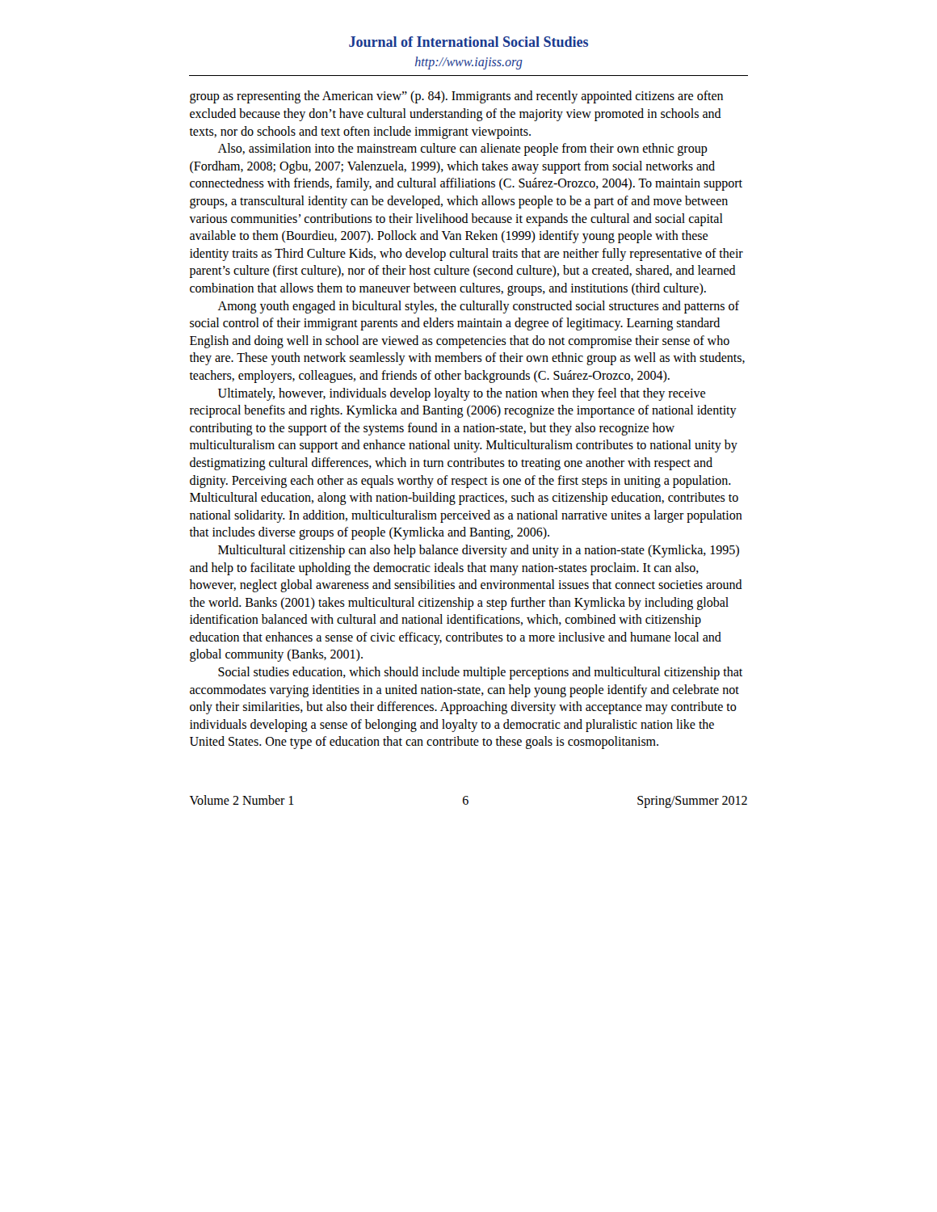Journal of International Social Studies
http://www.iajiss.org
group as representing the American view” (p. 84). Immigrants and recently appointed citizens are often excluded because they don’t have cultural understanding of the majority view promoted in schools and texts, nor do schools and text often include immigrant viewpoints.
Also, assimilation into the mainstream culture can alienate people from their own ethnic group (Fordham, 2008; Ogbu, 2007; Valenzuela, 1999), which takes away support from social networks and connectedness with friends, family, and cultural affiliations (C. Suárez-Orozco, 2004). To maintain support groups, a transcultural identity can be developed, which allows people to be a part of and move between various communities’ contributions to their livelihood because it expands the cultural and social capital available to them (Bourdieu, 2007). Pollock and Van Reken (1999) identify young people with these identity traits as Third Culture Kids, who develop cultural traits that are neither fully representative of their parent’s culture (first culture), nor of their host culture (second culture), but a created, shared, and learned combination that allows them to maneuver between cultures, groups, and institutions (third culture).
Among youth engaged in bicultural styles, the culturally constructed social structures and patterns of social control of their immigrant parents and elders maintain a degree of legitimacy. Learning standard English and doing well in school are viewed as competencies that do not compromise their sense of who they are. These youth network seamlessly with members of their own ethnic group as well as with students, teachers, employers, colleagues, and friends of other backgrounds (C. Suárez-Orozco, 2004).
Ultimately, however, individuals develop loyalty to the nation when they feel that they receive reciprocal benefits and rights. Kymlicka and Banting (2006) recognize the importance of national identity contributing to the support of the systems found in a nation-state, but they also recognize how multiculturalism can support and enhance national unity. Multiculturalism contributes to national unity by destigmatizing cultural differences, which in turn contributes to treating one another with respect and dignity. Perceiving each other as equals worthy of respect is one of the first steps in uniting a population. Multicultural education, along with nation-building practices, such as citizenship education, contributes to national solidarity. In addition, multiculturalism perceived as a national narrative unites a larger population that includes diverse groups of people (Kymlicka and Banting, 2006).
Multicultural citizenship can also help balance diversity and unity in a nation-state (Kymlicka, 1995) and help to facilitate upholding the democratic ideals that many nation-states proclaim. It can also, however, neglect global awareness and sensibilities and environmental issues that connect societies around the world. Banks (2001) takes multicultural citizenship a step further than Kymlicka by including global identification balanced with cultural and national identifications, which, combined with citizenship education that enhances a sense of civic efficacy, contributes to a more inclusive and humane local and global community (Banks, 2001).
Social studies education, which should include multiple perceptions and multicultural citizenship that accommodates varying identities in a united nation-state, can help young people identify and celebrate not only their similarities, but also their differences. Approaching diversity with acceptance may contribute to individuals developing a sense of belonging and loyalty to a democratic and pluralistic nation like the United States. One type of education that can contribute to these goals is cosmopolitanism.
Volume 2 Number 1 6 Spring/Summer 2012